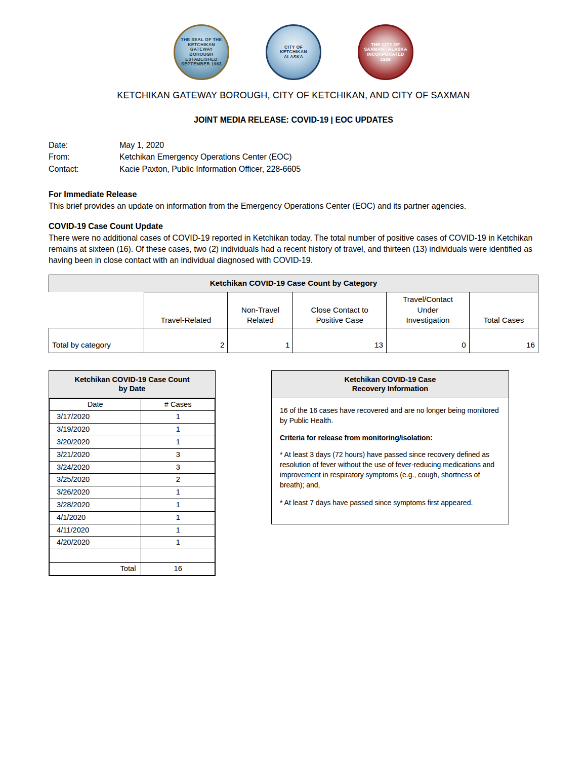THE SEAL OF THE KETCHIKAN GATEWAY BOROUGH
ESTABLISHED SEPTEMBER 1963
CITY OF KETCHIKAN
ALASKA
THE CITY OF SAXMAN · ALASKA
INCORPORATED 1929
KETCHIKAN GATEWAY BOROUGH, CITY OF KETCHIKAN, AND CITY OF SAXMAN
JOINT MEDIA RELEASE: COVID-19 | EOC UPDATES
| Date: | May 1, 2020 |
| From: | Ketchikan Emergency Operations Center (EOC) |
| Contact: | Kacie Paxton, Public Information Officer, 228-6605 |
For Immediate Release
This brief provides an update on information from the Emergency Operations Center (EOC) and its partner agencies.
COVID-19 Case Count Update
There were no additional cases of COVID-19 reported in Ketchikan today. The total number of positive cases of COVID-19 in Ketchikan remains at sixteen (16). Of these cases, two (2) individuals had a recent history of travel, and thirteen (13) individuals were identified as having been in close contact with an individual diagnosed with COVID-19.
Ketchikan COVID-19 Case Count by Category
| | Travel-Related | Non-Travel Related | Close Contact to Positive Case | Travel/Contact Under Investigation | Total Cases |
| --- | --- | --- | --- | --- | --- |
| Total by category | 2 | 1 | 13 | 0 | 16 |
Ketchikan COVID-19 Case Count
by Date
| Date | # Cases |
| --- | --- |
| 3/17/2020 | 1 |
| 3/19/2020 | 1 |
| 3/20/2020 | 1 |
| 3/21/2020 | 3 |
| 3/24/2020 | 3 |
| 3/25/2020 | 2 |
| 3/26/2020 | 1 |
| 3/28/2020 | 1 |
| 4/1/2020 | 1 |
| 4/11/2020 | 1 |
| 4/20/2020 | 1 |
| Total | 16 |
Ketchikan COVID-19 Case
Recovery Information
16 of the 16 cases have recovered and are no longer being monitored by Public Health.
Criteria for release from monitoring/isolation:
* At least 3 days (72 hours) have passed since recovery defined as resolution of fever without the use of fever-reducing medications and improvement in respiratory symptoms (e.g., cough, shortness of breath); and,
* At least 7 days have passed since symptoms first appeared.